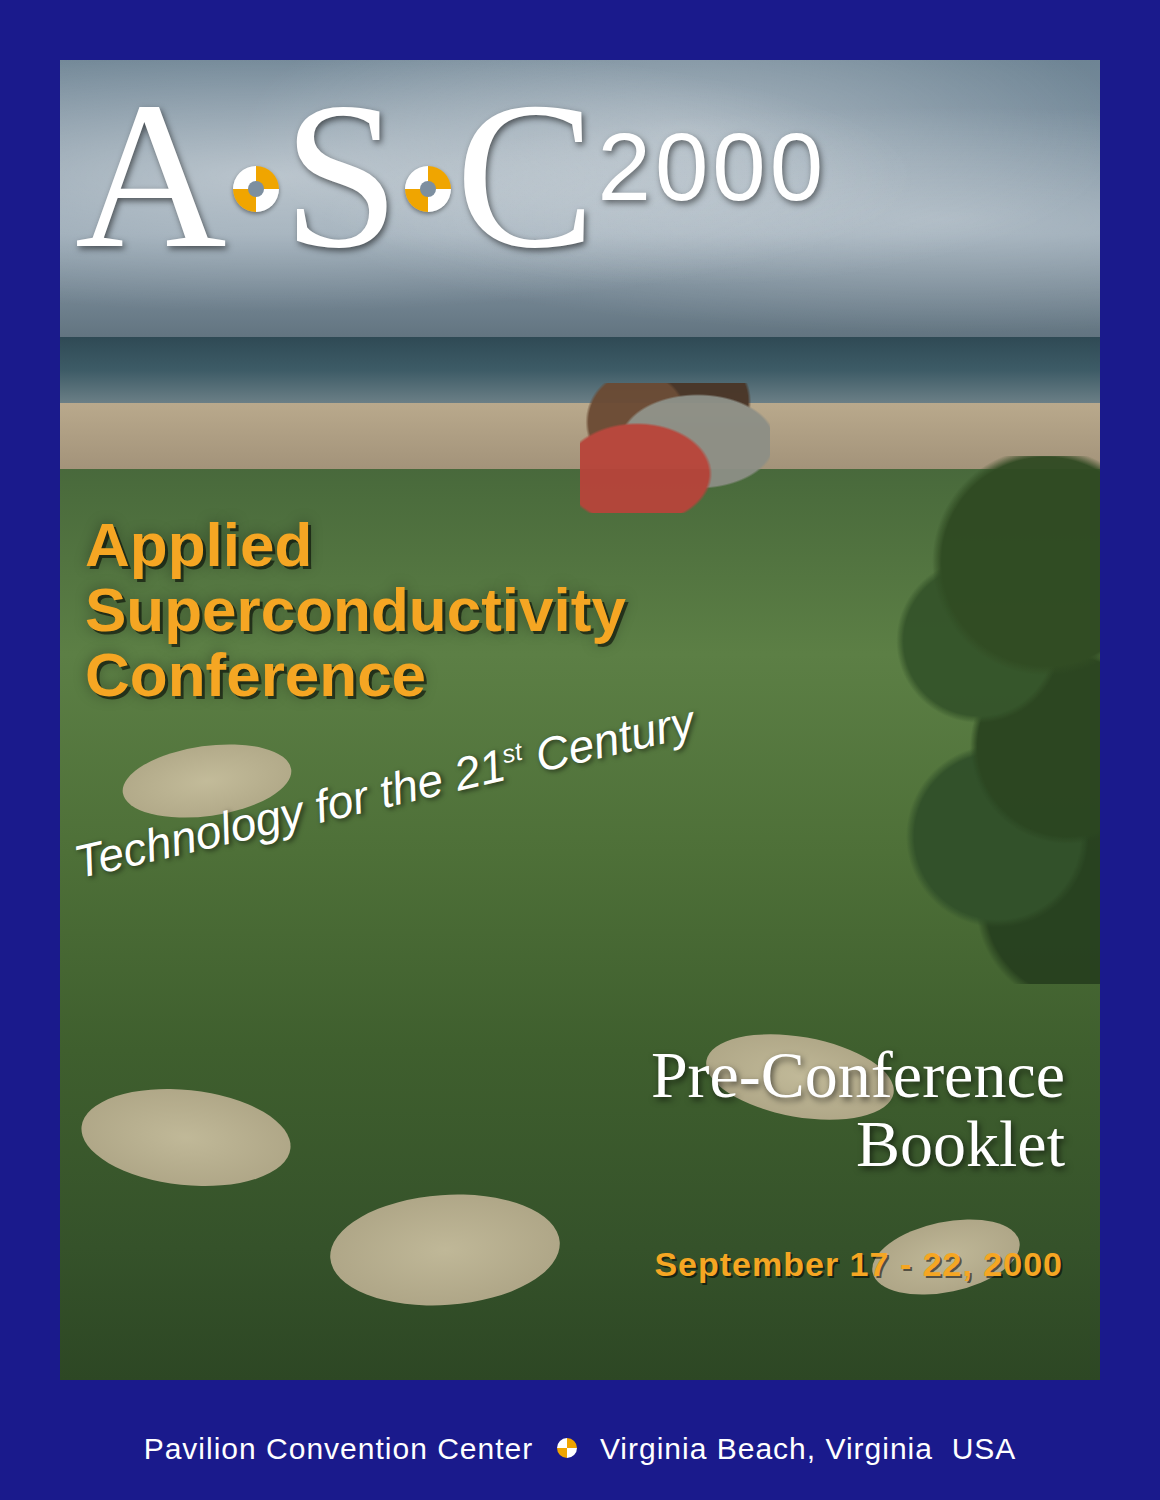A S C 2000
Applied
Superconductivity
Conference
Technology for the 21st Century
Pre-Conference
Booklet
September 17 - 22, 2000
Pavilion Convention Center Virginia Beach, Virginia USA